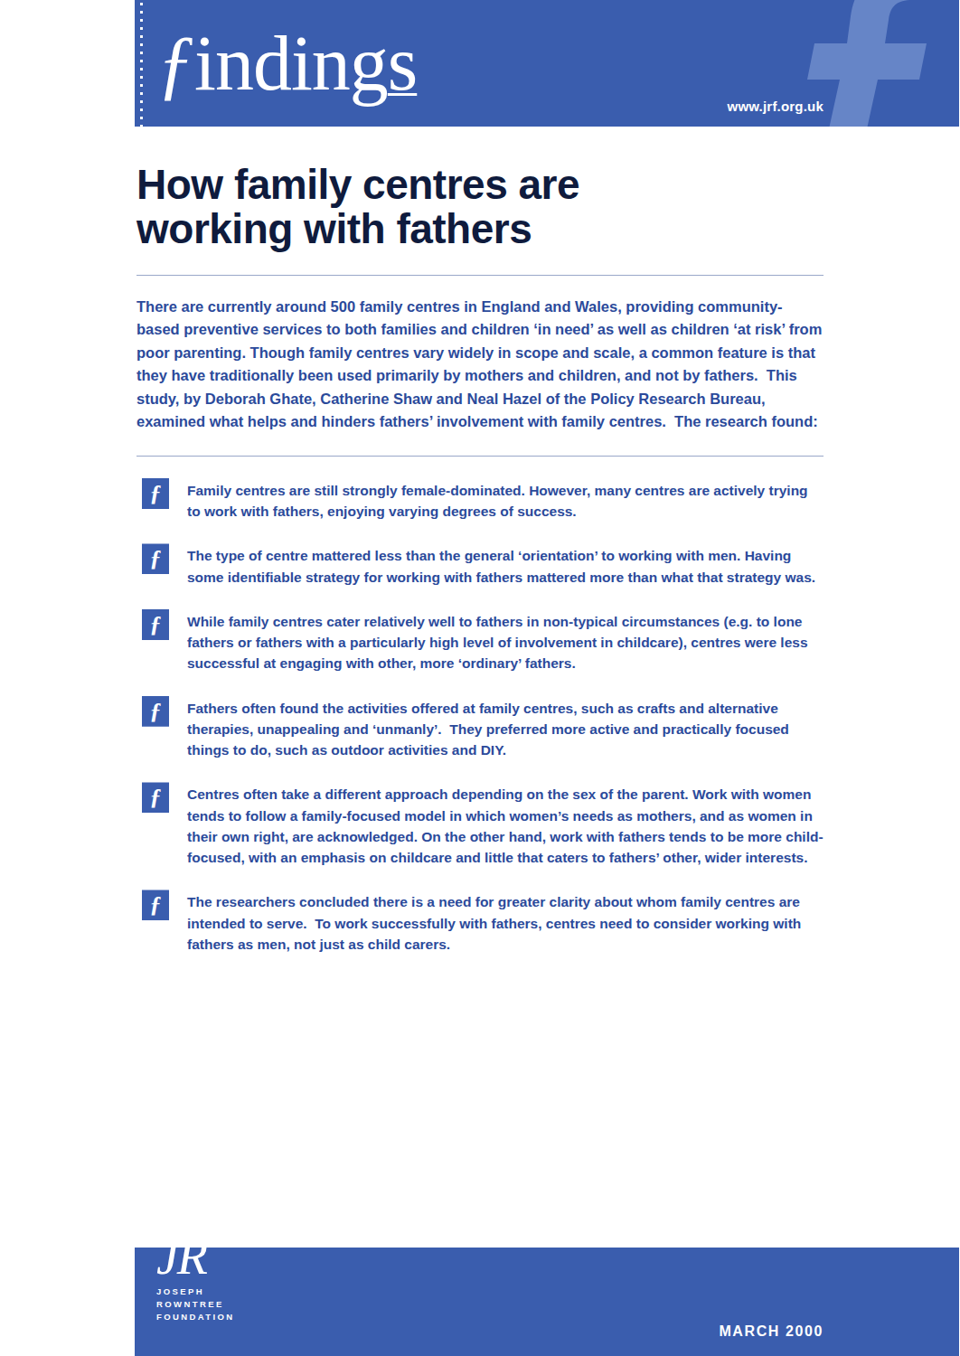ƒinding s
www.jrf.org.uk
How family centres are
working with fathers
There are currently around 500 family centres in England and Wales, providing community-based preventive services to both families and children ‘in need’ as well as children ‘at risk’ from poor parenting. Though family centres vary widely in scope and scale, a common feature is that they have traditionally been used primarily by mothers and children, and not by fathers. This study, by Deborah Ghate, Catherine Shaw and Neal Hazel of the Policy Research Bureau, examined what helps and hinders fathers’ involvement with family centres. The research found:
ƒ Family centres are still strongly female-dominated. However, many centres are actively trying to work with fathers, enjoying varying degrees of success.
ƒ The type of centre mattered less than the general ‘orientation’ to working with men. Having some identifiable strategy for working with fathers mattered more than what that strategy was.
ƒ While family centres cater relatively well to fathers in non-typical circumstances (e.g. to lone fathers or fathers with a particularly high level of involvement in childcare), centres were less successful at engaging with other, more ‘ordinary’ fathers.
ƒ Fathers often found the activities offered at family centres, such as crafts and alternative therapies, unappealing and ‘unmanly’. They preferred more active and practically focused things to do, such as outdoor activities and DIY.
ƒ Centres often take a different approach depending on the sex of the parent. Work with women tends to follow a family-focused model in which women’s needs as mothers, and as women in their own right, are acknowledged. On the other hand, work with fathers tends to be more child-focused, with an emphasis on childcare and little that caters to fathers’ other, wider interests.
ƒ The researchers concluded there is a need for greater clarity about whom family centres are intended to serve. To work successfully with fathers, centres need to consider working with fathers as men, not just as child carers.
JR
JOSEPH
ROWNTREE
FOUNDATION
MARCH 2000